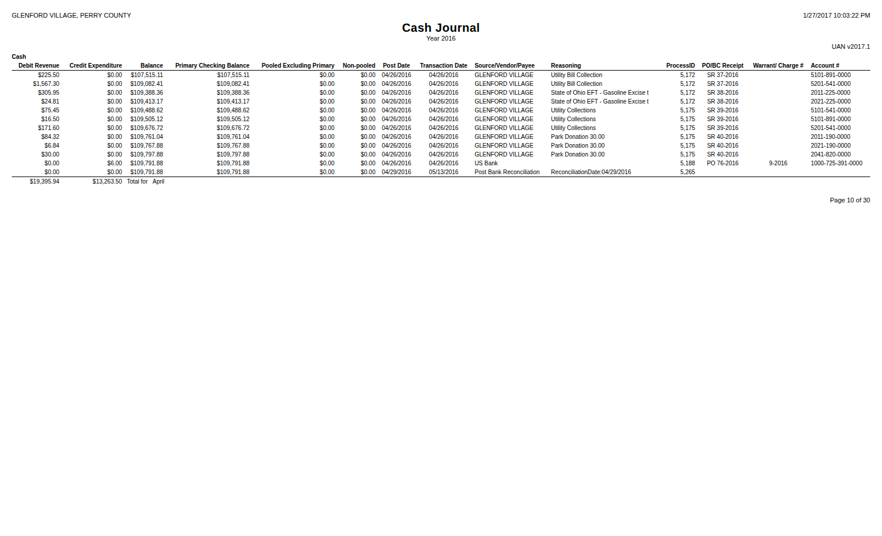GLENFORD VILLAGE, PERRY COUNTY
1/27/2017 10:03:22 PM
Cash Journal
Year 2016
UAN v2017.1
Cash
| Debit Revenue | Credit Expenditure | Balance | Primary Checking Balance | Pooled Excluding Primary | Non-pooled | Post Date | Transaction Date | Source/Vendor/Payee | Reasoning | ProcessID | PO/BC Receipt | Warrant/ Charge # | Account # |
| --- | --- | --- | --- | --- | --- | --- | --- | --- | --- | --- | --- | --- | --- |
| $225.50 | $0.00 | $107,515.11 | $107,515.11 | $0.00 | $0.00 | 04/26/2016 | 04/26/2016 | GLENFORD VILLAGE | Utility Bill Collection | 5,172 | SR 37-2016 | | 5101-891-0000 |
| $1,567.30 | $0.00 | $109,082.41 | $109,082.41 | $0.00 | $0.00 | 04/26/2016 | 04/26/2016 | GLENFORD VILLAGE | Utility Bill Collection | 5,172 | SR 37-2016 | | 5201-541-0000 |
| $305.95 | $0.00 | $109,388.36 | $109,388.36 | $0.00 | $0.00 | 04/26/2016 | 04/26/2016 | GLENFORD VILLAGE | State of Ohio EFT - Gasoline Excise t | 5,172 | SR 38-2016 | | 2011-225-0000 |
| $24.81 | $0.00 | $109,413.17 | $109,413.17 | $0.00 | $0.00 | 04/26/2016 | 04/26/2016 | GLENFORD VILLAGE | State of Ohio EFT - Gasoline Excise t | 5,172 | SR 38-2016 | | 2021-225-0000 |
| $75.45 | $0.00 | $109,488.62 | $109,488.62 | $0.00 | $0.00 | 04/26/2016 | 04/26/2016 | GLENFORD VILLAGE | Utility Collections | 5,175 | SR 39-2016 | | 5101-541-0000 |
| $16.50 | $0.00 | $109,505.12 | $109,505.12 | $0.00 | $0.00 | 04/26/2016 | 04/26/2016 | GLENFORD VILLAGE | Utility Collections | 5,175 | SR 39-2016 | | 5101-891-0000 |
| $171.60 | $0.00 | $109,676.72 | $109,676.72 | $0.00 | $0.00 | 04/26/2016 | 04/26/2016 | GLENFORD VILLAGE | Utility Collections | 5,175 | SR 39-2016 | | 5201-541-0000 |
| $84.32 | $0.00 | $109,761.04 | $109,761.04 | $0.00 | $0.00 | 04/26/2016 | 04/26/2016 | GLENFORD VILLAGE | Park Donation 30.00 | 5,175 | SR 40-2016 | | 2011-190-0000 |
| $6.84 | $0.00 | $109,767.88 | $109,767.88 | $0.00 | $0.00 | 04/26/2016 | 04/26/2016 | GLENFORD VILLAGE | Park Donation 30.00 | 5,175 | SR 40-2016 | | 2021-190-0000 |
| $30.00 | $0.00 | $109,797.88 | $109,797.88 | $0.00 | $0.00 | 04/26/2016 | 04/26/2016 | GLENFORD VILLAGE | Park Donation 30.00 | 5,175 | SR 40-2016 | | 2041-820-0000 |
| $0.00 | $6.00 | $109,791.88 | $109,791.88 | $0.00 | $0.00 | 04/26/2016 | 04/26/2016 | US Bank | | 5,188 | PO 76-2016 | 9-2016 | 1000-725-391-0000 |
| $0.00 | $0.00 | $109,791.88 | $109,791.88 | $0.00 | $0.00 | 04/29/2016 | 05/13/2016 | Post Bank Reconciliation | ReconciliationDate:04/29/2016 | 5,265 | | | |
| $19,395.94 | $13,263.50 | Total for April |
Page 10 of 30